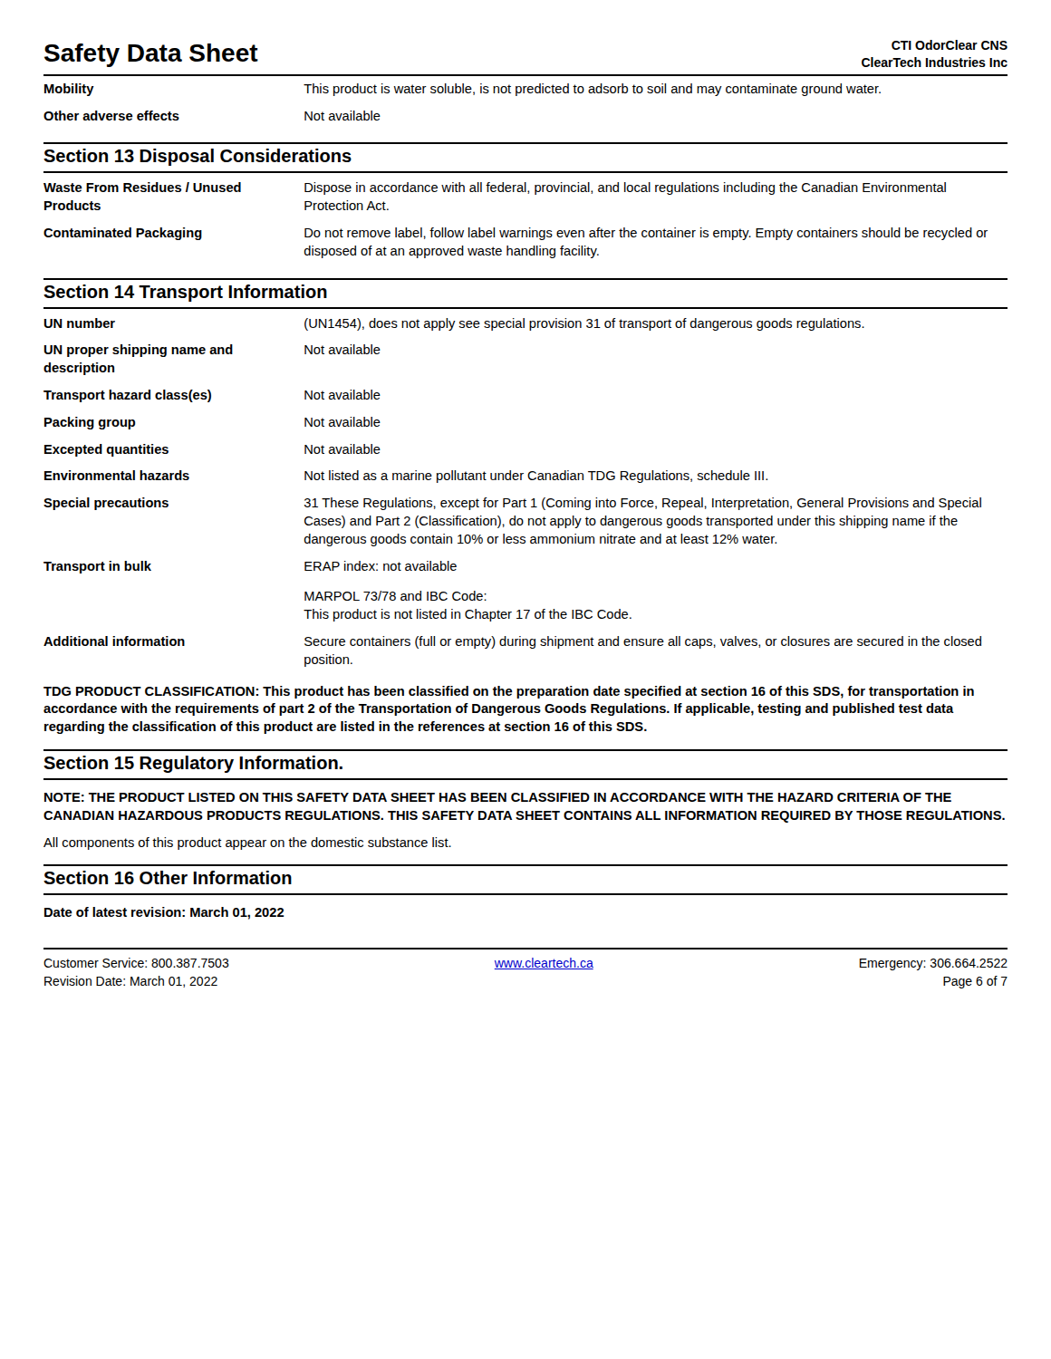Safety Data Sheet
CTI OdorClear CNS
ClearTech Industries Inc
| Mobility | This product is water soluble, is not predicted to adsorb to soil and may contaminate ground water. |
| Other adverse effects | Not available |
Section 13 Disposal Considerations
| Waste From Residues / Unused Products | Dispose in accordance with all federal, provincial, and local regulations including the Canadian Environmental Protection Act. |
| Contaminated Packaging | Do not remove label, follow label warnings even after the container is empty. Empty containers should be recycled or disposed of at an approved waste handling facility. |
Section 14 Transport Information
| UN number | (UN1454), does not apply see special provision 31 of transport of dangerous goods regulations. |
| UN proper shipping name and description | Not available |
| Transport hazard class(es) | Not available |
| Packing group | Not available |
| Excepted quantities | Not available |
| Environmental hazards | Not listed as a marine pollutant under Canadian TDG Regulations, schedule III. |
| Special precautions | 31 These Regulations, except for Part 1 (Coming into Force, Repeal, Interpretation, General Provisions and Special Cases) and Part 2 (Classification), do not apply to dangerous goods transported under this shipping name if the dangerous goods contain 10% or less ammonium nitrate and at least 12% water. |
| Transport in bulk | ERAP index: not available MARPOL 73/78 and IBC Code: This product is not listed in Chapter 17 of the IBC Code. |
| Additional information | Secure containers (full or empty) during shipment and ensure all caps, valves, or closures are secured in the closed position. |
TDG PRODUCT CLASSIFICATION: This product has been classified on the preparation date specified at section 16 of this SDS, for transportation in accordance with the requirements of part 2 of the Transportation of Dangerous Goods Regulations. If applicable, testing and published test data regarding the classification of this product are listed in the references at section 16 of this SDS.
Section 15 Regulatory Information.
NOTE: THE PRODUCT LISTED ON THIS SAFETY DATA SHEET HAS BEEN CLASSIFIED IN ACCORDANCE WITH THE HAZARD CRITERIA OF THE CANADIAN HAZARDOUS PRODUCTS REGULATIONS. THIS SAFETY DATA SHEET CONTAINS ALL INFORMATION REQUIRED BY THOSE REGULATIONS.
All components of this product appear on the domestic substance list.
Section 16 Other Information
Date of latest revision: March 01, 2022
Customer Service: 800.387.7503
Revision Date: March 01, 2022
www.cleartech.ca
Emergency: 306.664.2522
Page 6 of 7